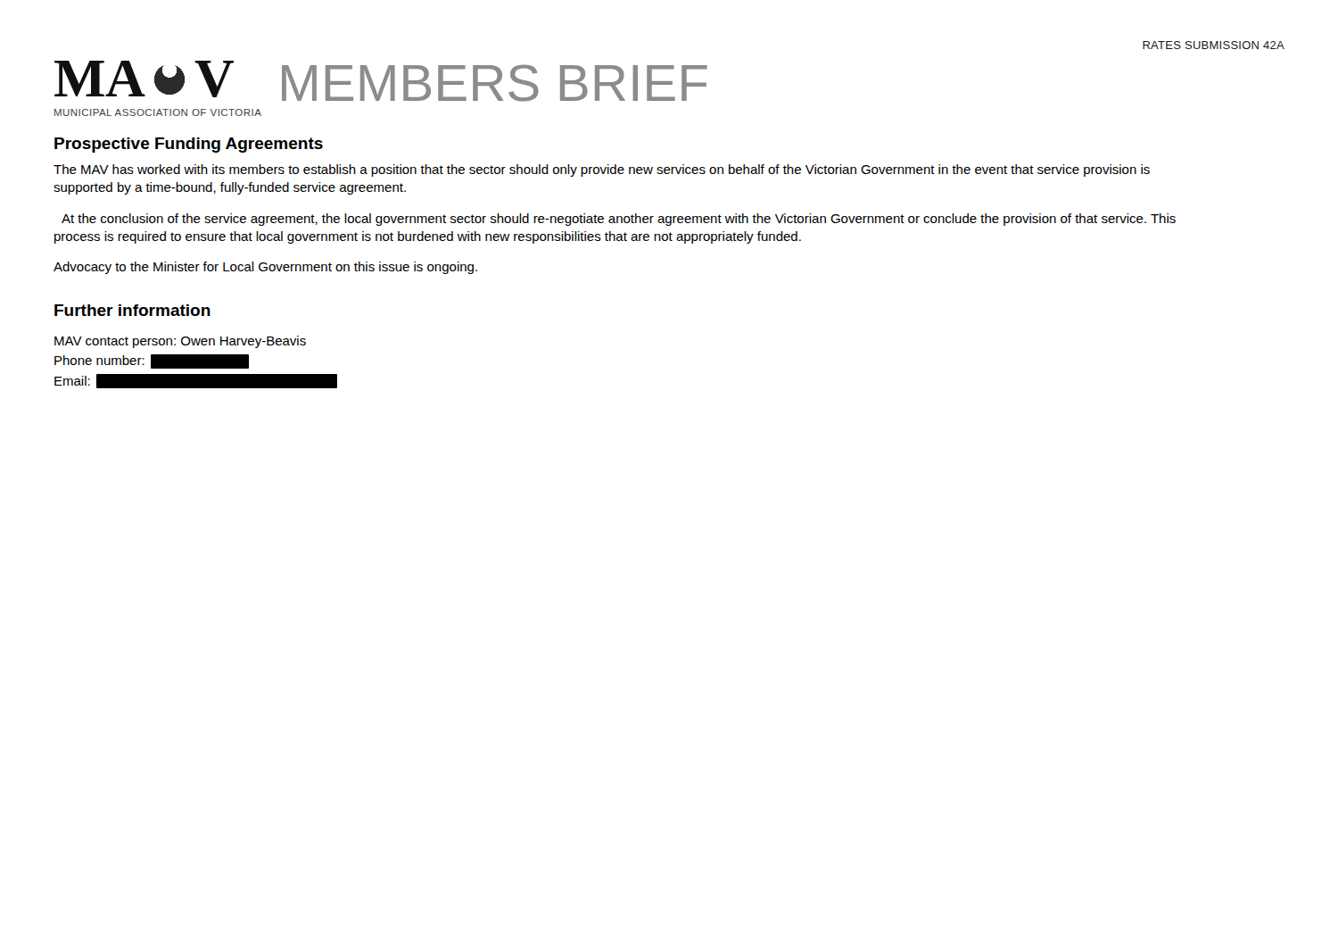RATES SUBMISSION 42A
MA V
MUNICIPAL ASSOCIATION OF VICTORIA
MEMBERS BRIEF
Prospective Funding Agreements
The MAV has worked with its members to establish a position that the sector should only provide new services on behalf of the Victorian Government in the event that service provision is supported by a time-bound, fully-funded service agreement.
At the conclusion of the service agreement, the local government sector should re-negotiate another agreement with the Victorian Government or conclude the provision of that service. This process is required to ensure that local government is not burdened with new responsibilities that are not appropriately funded.
Advocacy to the Minister for Local Government on this issue is ongoing.
Further information
MAV contact person: Owen Harvey-Beavis
Phone number:
Email: